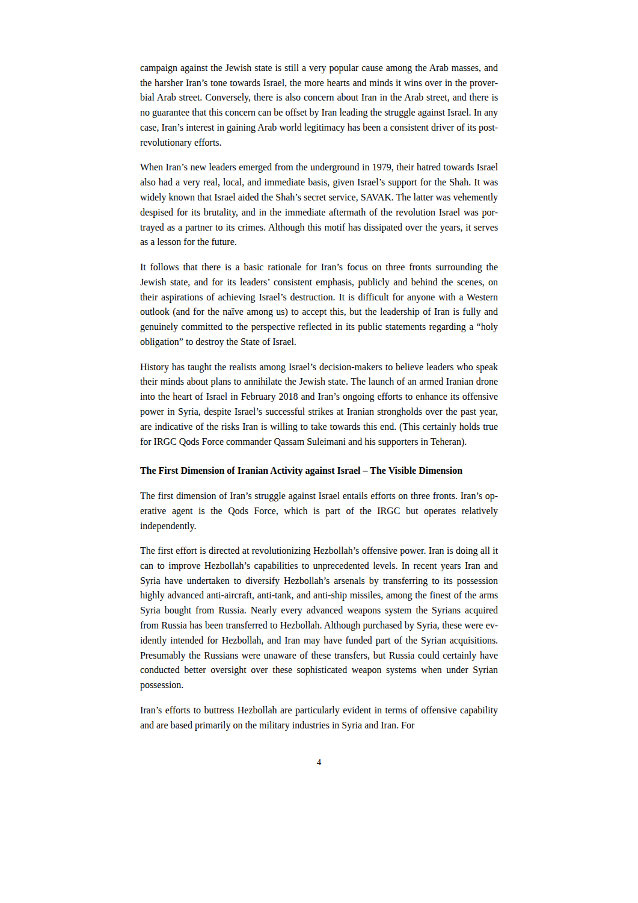campaign against the Jewish state is still a very popular cause among the Arab masses, and the harsher Iran’s tone towards Israel, the more hearts and minds it wins over in the proverbial Arab street. Conversely, there is also concern about Iran in the Arab street, and there is no guarantee that this concern can be offset by Iran leading the struggle against Israel. In any case, Iran’s interest in gaining Arab world legitimacy has been a consistent driver of its post-revolutionary efforts.
When Iran’s new leaders emerged from the underground in 1979, their hatred towards Israel also had a very real, local, and immediate basis, given Israel’s support for the Shah. It was widely known that Israel aided the Shah’s secret service, SAVAK. The latter was vehemently despised for its brutality, and in the immediate aftermath of the revolution Israel was portrayed as a partner to its crimes. Although this motif has dissipated over the years, it serves as a lesson for the future.
It follows that there is a basic rationale for Iran’s focus on three fronts surrounding the Jewish state, and for its leaders’ consistent emphasis, publicly and behind the scenes, on their aspirations of achieving Israel’s destruction. It is difficult for anyone with a Western outlook (and for the naïve among us) to accept this, but the leadership of Iran is fully and genuinely committed to the perspective reflected in its public statements regarding a “holy obligation” to destroy the State of Israel.
History has taught the realists among Israel’s decision-makers to believe leaders who speak their minds about plans to annihilate the Jewish state. The launch of an armed Iranian drone into the heart of Israel in February 2018 and Iran’s ongoing efforts to enhance its offensive power in Syria, despite Israel’s successful strikes at Iranian strongholds over the past year, are indicative of the risks Iran is willing to take towards this end. (This certainly holds true for IRGC Qods Force commander Qassam Suleimani and his supporters in Teheran).
The First Dimension of Iranian Activity against Israel – The Visible Dimension
The first dimension of Iran’s struggle against Israel entails efforts on three fronts. Iran’s operative agent is the Qods Force, which is part of the IRGC but operates relatively independently.
The first effort is directed at revolutionizing Hezbollah’s offensive power. Iran is doing all it can to improve Hezbollah’s capabilities to unprecedented levels. In recent years Iran and Syria have undertaken to diversify Hezbollah’s arsenals by transferring to its possession highly advanced anti-aircraft, anti-tank, and anti-ship missiles, among the finest of the arms Syria bought from Russia. Nearly every advanced weapons system the Syrians acquired from Russia has been transferred to Hezbollah. Although purchased by Syria, these were evidently intended for Hezbollah, and Iran may have funded part of the Syrian acquisitions. Presumably the Russians were unaware of these transfers, but Russia could certainly have conducted better oversight over these sophisticated weapon systems when under Syrian possession.
Iran’s efforts to buttress Hezbollah are particularly evident in terms of offensive capability and are based primarily on the military industries in Syria and Iran. For
4